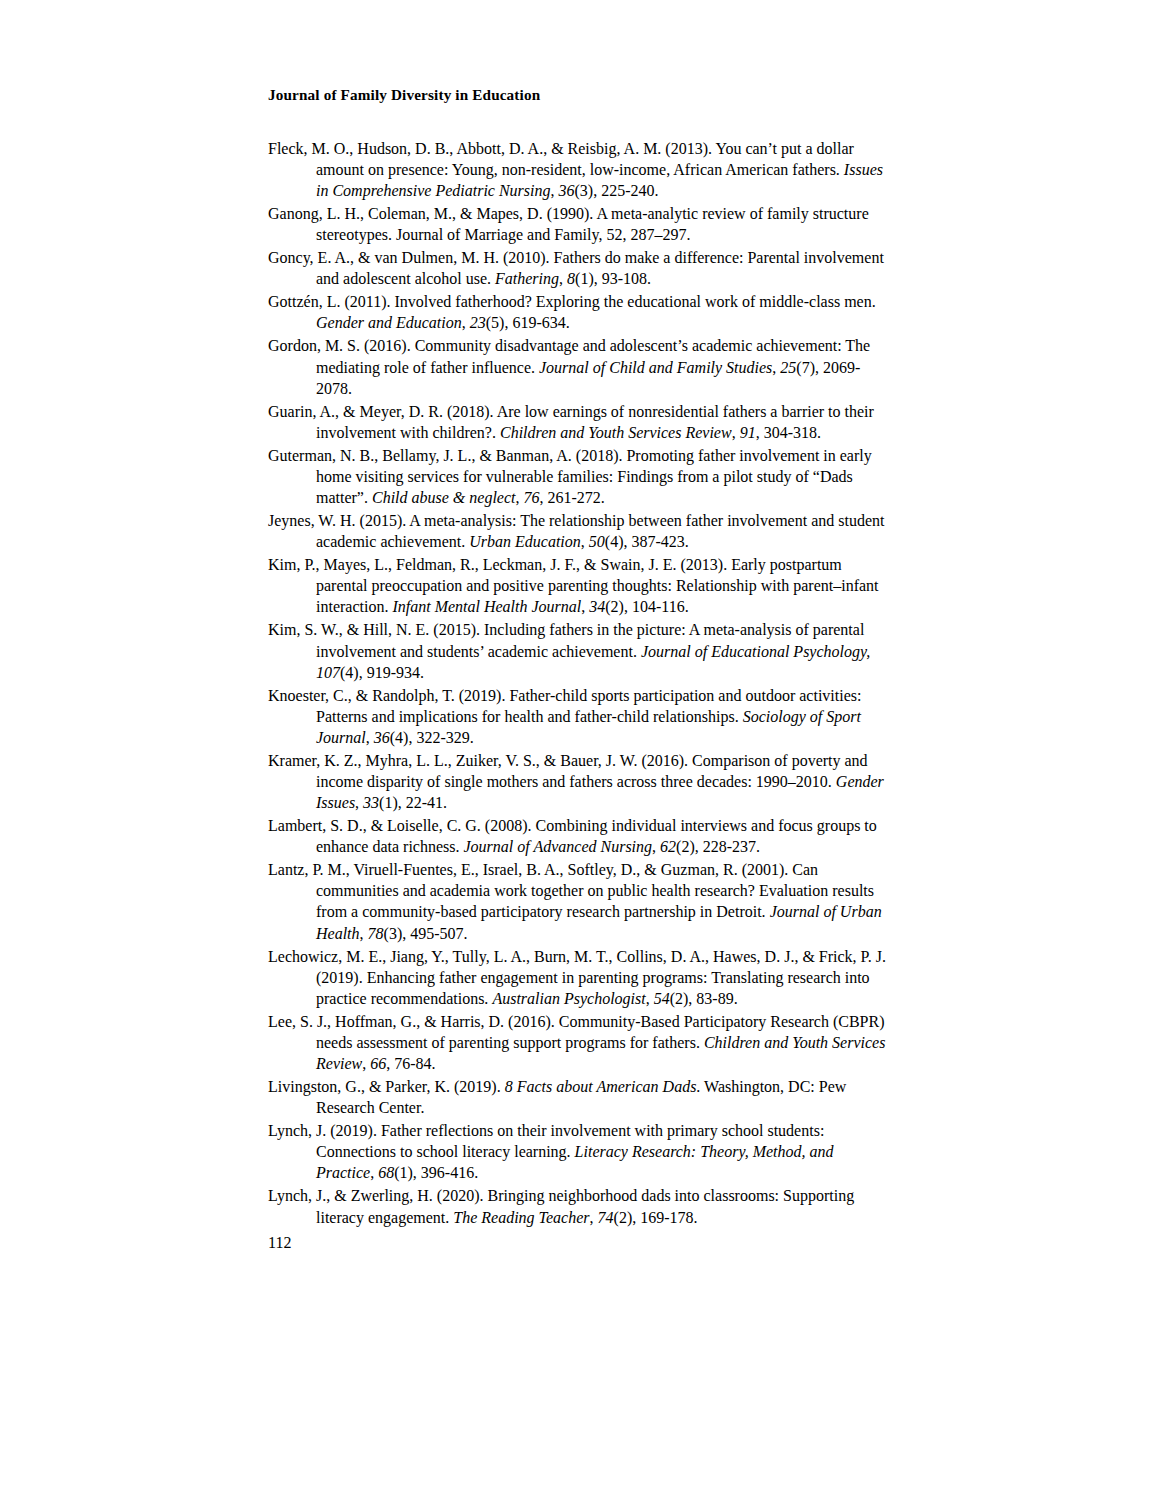Journal of Family Diversity in Education
Fleck, M. O., Hudson, D. B., Abbott, D. A., & Reisbig, A. M. (2013). You can’t put a dollar amount on presence: Young, non-resident, low-income, African American fathers. Issues in Comprehensive Pediatric Nursing, 36(3), 225-240.
Ganong, L. H., Coleman, M., & Mapes, D. (1990). A meta-analytic review of family structure stereotypes. Journal of Marriage and Family, 52, 287–297.
Goncy, E. A., & van Dulmen, M. H. (2010). Fathers do make a difference: Parental involvement and adolescent alcohol use. Fathering, 8(1), 93-108.
Gottzén, L. (2011). Involved fatherhood? Exploring the educational work of middle‑class men. Gender and Education, 23(5), 619-634.
Gordon, M. S. (2016). Community disadvantage and adolescent’s academic achievement: The mediating role of father influence. Journal of Child and Family Studies, 25(7), 2069-2078.
Guarin, A., & Meyer, D. R. (2018). Are low earnings of nonresidential fathers a barrier to their involvement with children?. Children and Youth Services Review, 91, 304-318.
Guterman, N. B., Bellamy, J. L., & Banman, A. (2018). Promoting father involvement in early home visiting services for vulnerable families: Findings from a pilot study of “Dads matter”. Child abuse & neglect, 76, 261-272.
Jeynes, W. H. (2015). A meta-analysis: The relationship between father involvement and student academic achievement. Urban Education, 50(4), 387-423.
Kim, P., Mayes, L., Feldman, R., Leckman, J. F., & Swain, J. E. (2013). Early postpartum parental preoccupation and positive parenting thoughts: Relationship with parent–infant interaction. Infant Mental Health Journal, 34(2), 104-116.
Kim, S. W., & Hill, N. E. (2015). Including fathers in the picture: A meta-analysis of parental involvement and students’ academic achievement. Journal of Educational Psychology, 107(4), 919-934.
Knoester, C., & Randolph, T. (2019). Father-child sports participation and outdoor activities: Patterns and implications for health and father-child relationships. Sociology of Sport Journal, 36(4), 322-329.
Kramer, K. Z., Myhra, L. L., Zuiker, V. S., & Bauer, J. W. (2016). Comparison of poverty and income disparity of single mothers and fathers across three decades: 1990–2010. Gender Issues, 33(1), 22-41.
Lambert, S. D., & Loiselle, C. G. (2008). Combining individual interviews and focus groups to enhance data richness. Journal of Advanced Nursing, 62(2), 228-237.
Lantz, P. M., Viruell-Fuentes, E., Israel, B. A., Softley, D., & Guzman, R. (2001). Can communities and academia work together on public health research? Evaluation results from a community-based participatory research partnership in Detroit. Journal of Urban Health, 78(3), 495-507.
Lechowicz, M. E., Jiang, Y., Tully, L. A., Burn, M. T., Collins, D. A., Hawes, D. J., & Frick, P. J. (2019). Enhancing father engagement in parenting programs: Translating research into practice recommendations. Australian Psychologist, 54(2), 83-89.
Lee, S. J., Hoffman, G., & Harris, D. (2016). Community-Based Participatory Research (CBPR) needs assessment of parenting support programs for fathers. Children and Youth Services Review, 66, 76-84.
Livingston, G., & Parker, K. (2019). 8 Facts about American Dads. Washington, DC: Pew Research Center.
Lynch, J. (2019). Father reflections on their involvement with primary school students: Connections to school literacy learning. Literacy Research: Theory, Method, and Practice, 68(1), 396-416.
Lynch, J., & Zwerling, H. (2020). Bringing neighborhood dads into classrooms: Supporting literacy engagement. The Reading Teacher, 74(2), 169-178.
112